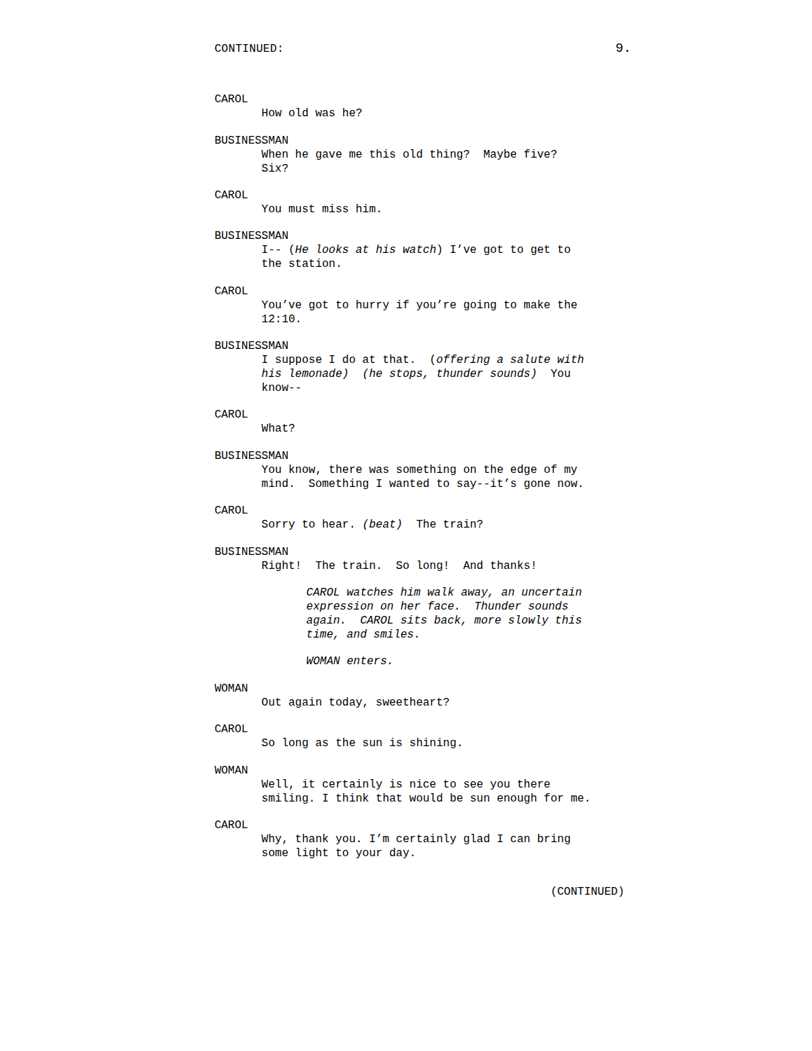CONTINUED: 9.
CAROL
How old was he?
BUSINESSMAN
When he gave me this old thing? Maybe five? Six?
CAROL
You must miss him.
BUSINESSMAN
I-- (He looks at his watch) I’ve got to get to the station.
CAROL
You’ve got to hurry if you’re going to make the 12:10.
BUSINESSMAN
I suppose I do at that. (offering a salute with his lemonade) (he stops, thunder sounds) You know--
CAROL
What?
BUSINESSMAN
You know, there was something on the edge of my mind. Something I wanted to say--it’s gone now.
CAROL
Sorry to hear. (beat) The train?
BUSINESSMAN
Right! The train. So long! And thanks!
CAROL watches him walk away, an uncertain expression on her face. Thunder sounds again. CAROL sits back, more slowly this time, and smiles.
WOMAN enters.
WOMAN
Out again today, sweetheart?
CAROL
So long as the sun is shining.
WOMAN
Well, it certainly is nice to see you there smiling. I think that would be sun enough for me.
CAROL
Why, thank you. I’m certainly glad I can bring some light to your day.
(CONTINUED)